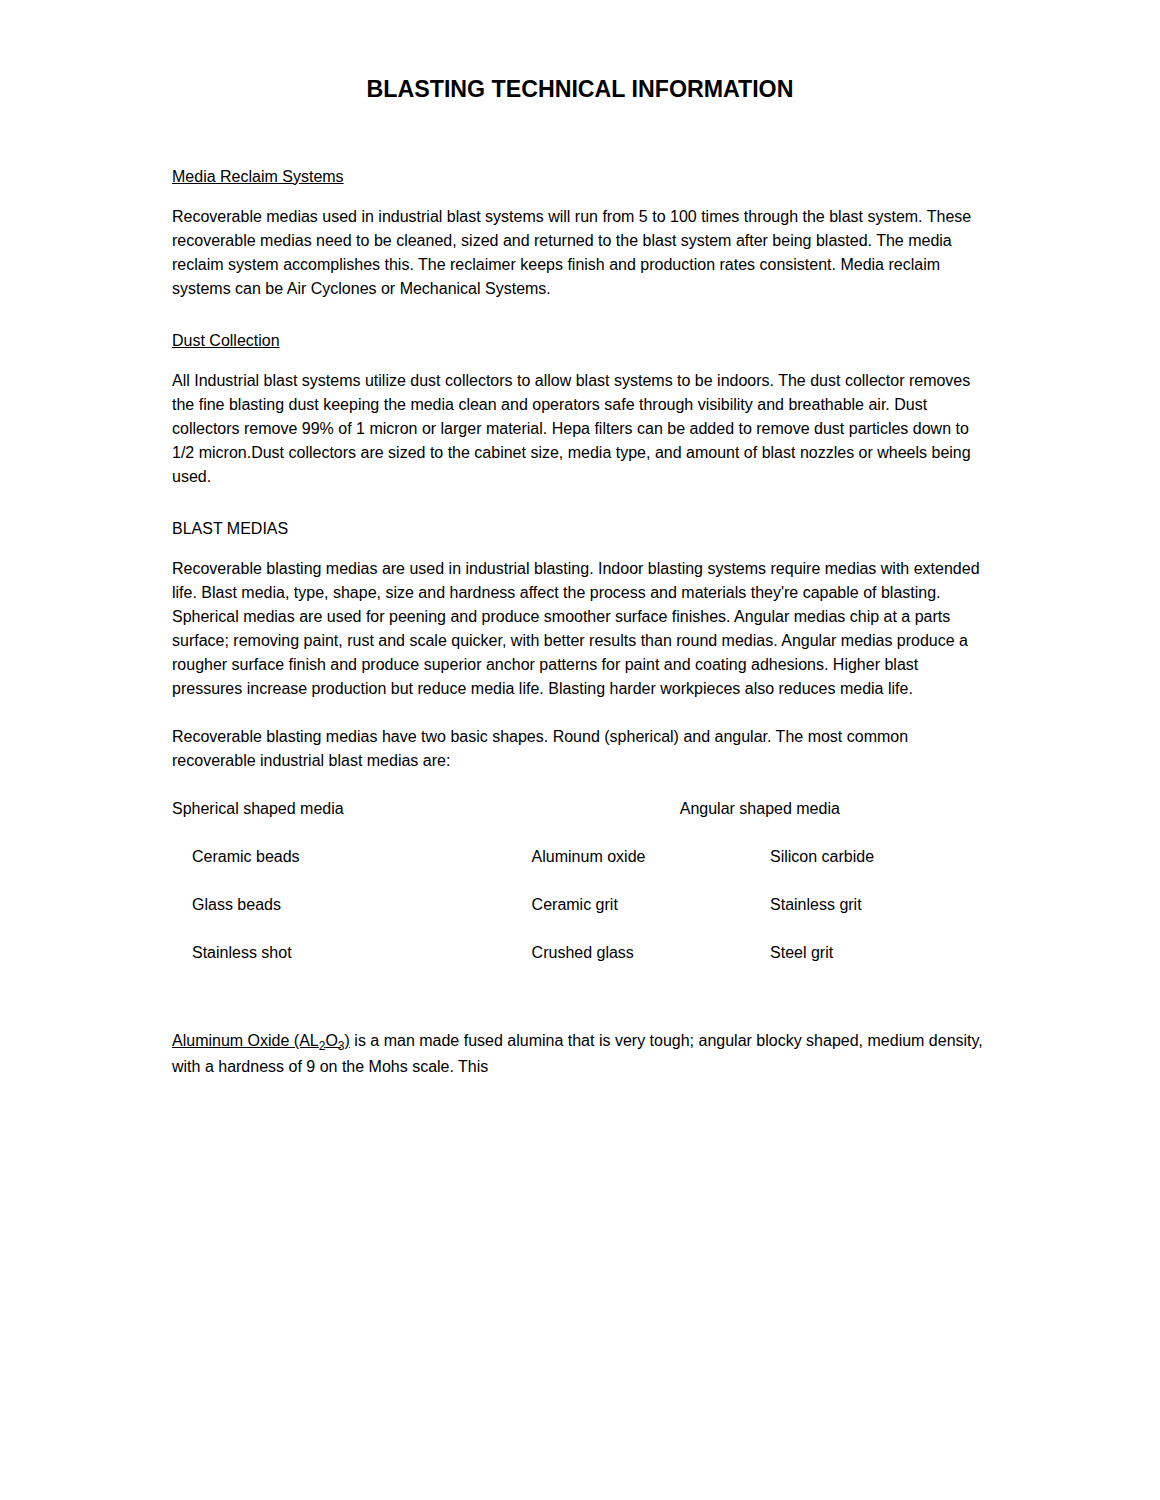BLASTING TECHNICAL INFORMATION
Media Reclaim Systems
Recoverable medias used in industrial blast systems will run from 5 to 100 times through the blast system. These recoverable medias need to be cleaned, sized and returned to the blast system after being blasted. The media reclaim system accomplishes this. The reclaimer keeps finish and production rates consistent. Media reclaim systems can be Air Cyclones or Mechanical Systems.
Dust Collection
All Industrial blast systems utilize dust collectors to allow blast systems to be indoors. The dust collector removes the fine blasting dust keeping the media clean and operators safe through visibility and breathable air. Dust collectors remove 99% of 1 micron or larger material. Hepa filters can be added to remove dust particles down to 1/2 micron.Dust collectors are sized to the cabinet size, media type, and amount of blast nozzles or wheels being used.
BLAST MEDIAS
Recoverable blasting medias are used in industrial blasting. Indoor blasting systems require medias with extended life. Blast media, type, shape, size and hardness affect the process and materials they're capable of blasting. Spherical medias are used for peening and produce smoother surface finishes. Angular medias chip at a parts surface; removing paint, rust and scale quicker, with better results than round medias. Angular medias produce a rougher surface finish and produce superior anchor patterns for paint and coating adhesions. Higher blast pressures increase production but reduce media life. Blasting harder workpieces also reduces media life.
Recoverable blasting medias have two basic shapes. Round (spherical) and angular. The most common recoverable industrial blast medias are:
| Spherical shaped media | Angular shaped media |
| --- | --- |
| Ceramic beads | Aluminum oxide | Silicon carbide |
| Glass beads | Ceramic grit | Stainless grit |
| Stainless shot | Crushed glass | Steel grit |
Aluminum Oxide (AL2O3) is a man made fused alumina that is very tough; angular blocky shaped, medium density, with a hardness of 9 on the Mohs scale. This